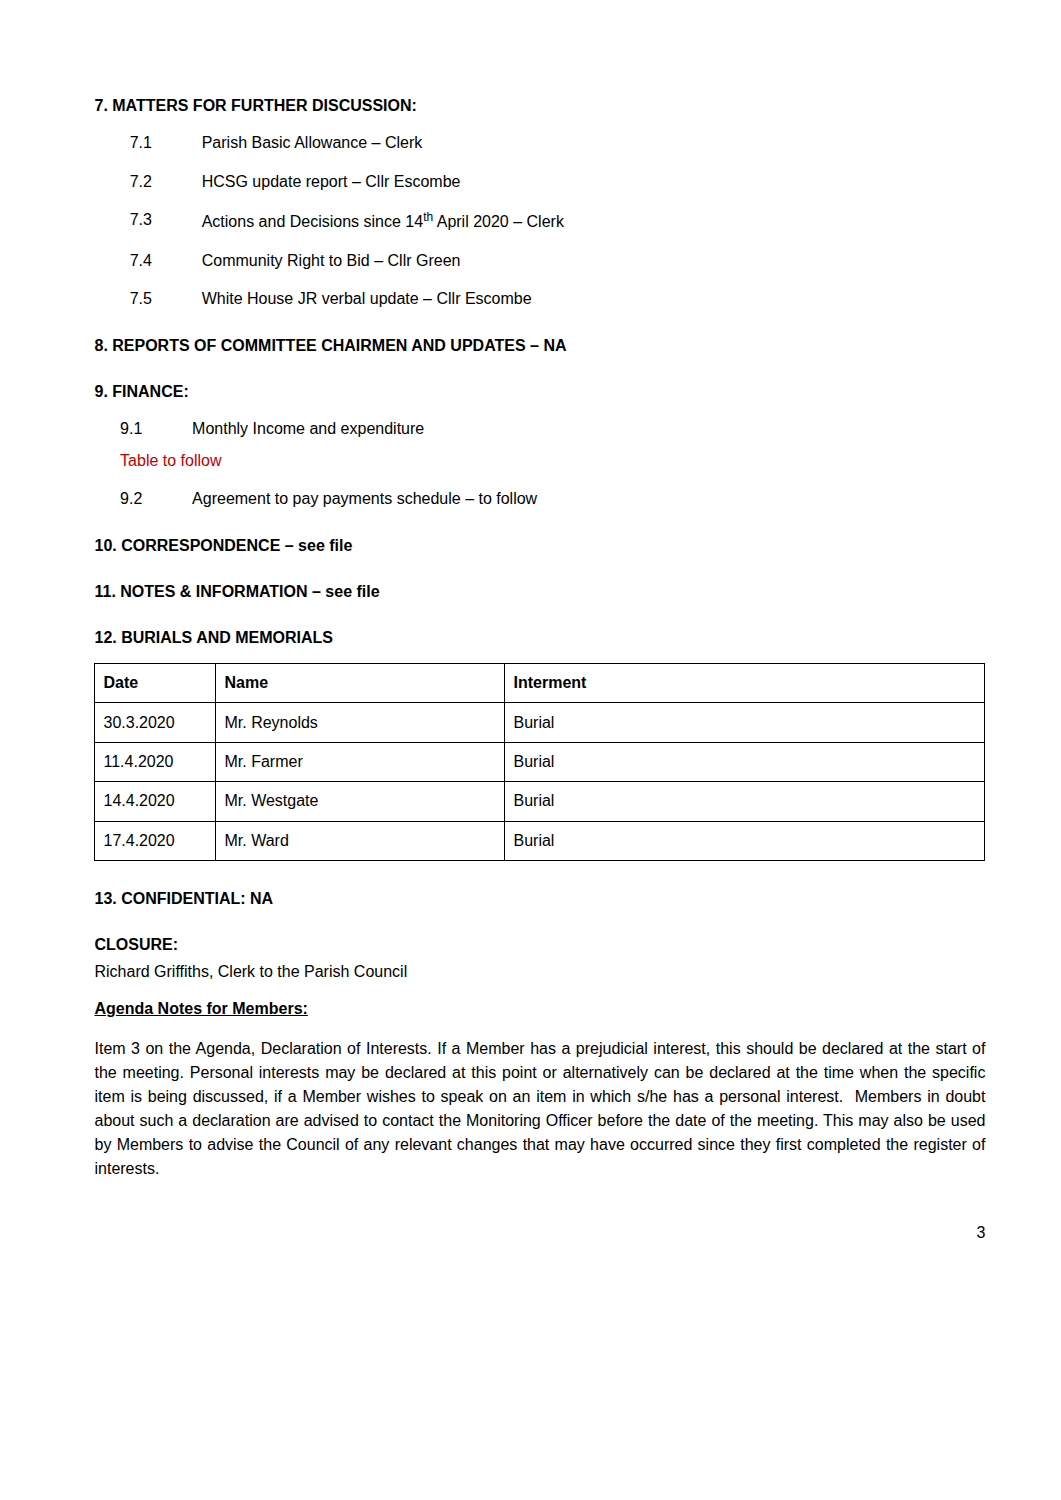7. MATTERS FOR FURTHER DISCUSSION:
7.1 Parish Basic Allowance – Clerk
7.2 HCSG update report – Cllr Escombe
7.3 Actions and Decisions since 14th April 2020 – Clerk
7.4 Community Right to Bid – Cllr Green
7.5 White House JR verbal update – Cllr Escombe
8. REPORTS OF COMMITTEE CHAIRMEN AND UPDATES – NA
9. FINANCE:
9.1 Monthly Income and expenditure
Table to follow
9.2 Agreement to pay payments schedule – to follow
10. CORRESPONDENCE – see file
11. NOTES & INFORMATION – see file
12. BURIALS AND MEMORIALS
| Date | Name | Interment |
| --- | --- | --- |
| 30.3.2020 | Mr. Reynolds | Burial |
| 11.4.2020 | Mr. Farmer | Burial |
| 14.4.2020 | Mr. Westgate | Burial |
| 17.4.2020 | Mr. Ward | Burial |
13. CONFIDENTIAL: NA
CLOSURE:
Richard Griffiths, Clerk to the Parish Council
Agenda Notes for Members:
Item 3 on the Agenda, Declaration of Interests. If a Member has a prejudicial interest, this should be declared at the start of the meeting. Personal interests may be declared at this point or alternatively can be declared at the time when the specific item is being discussed, if a Member wishes to speak on an item in which s/he has a personal interest. Members in doubt about such a declaration are advised to contact the Monitoring Officer before the date of the meeting. This may also be used by Members to advise the Council of any relevant changes that may have occurred since they first completed the register of interests.
3